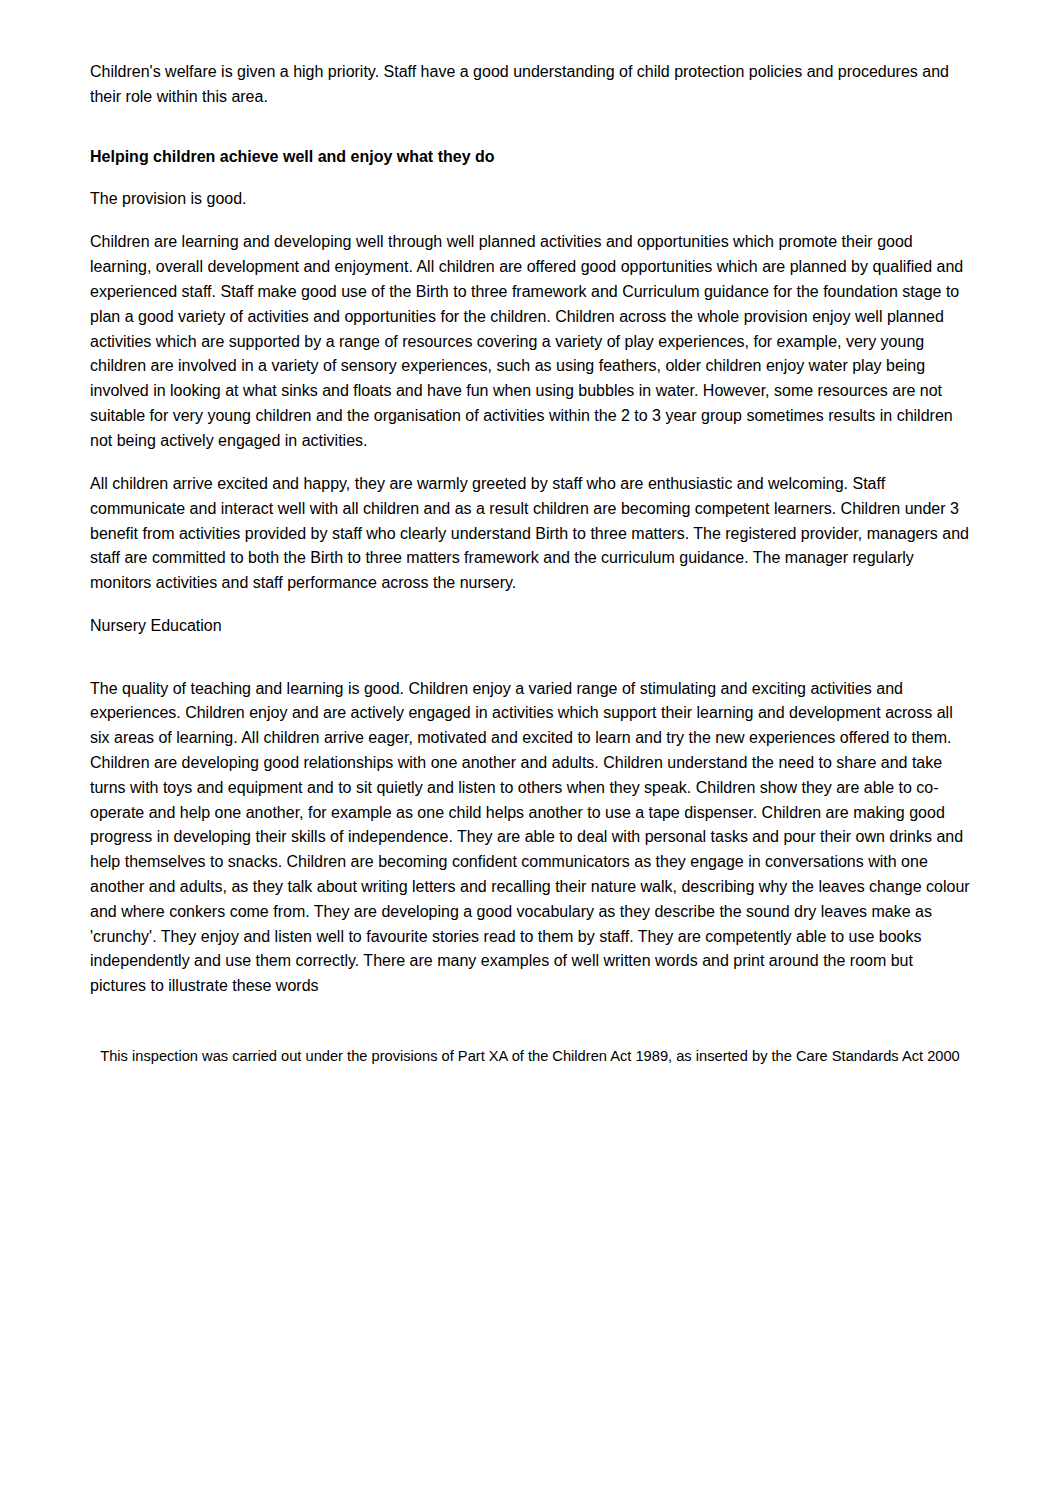Children's welfare is given a high priority. Staff have a good understanding of child protection policies and procedures and their role within this area.
Helping children achieve well and enjoy what they do
The provision is good.
Children are learning and developing well through well planned activities and opportunities which promote their good learning, overall development and enjoyment. All children are offered good opportunities which are planned by qualified and experienced staff. Staff make good use of the Birth to three framework and Curriculum guidance for the foundation stage to plan a good variety of activities and opportunities for the children. Children across the whole provision enjoy well planned activities which are supported by a range of resources covering a variety of play experiences, for example, very young children are involved in a variety of sensory experiences, such as using feathers, older children enjoy water play being involved in looking at what sinks and floats and have fun when using bubbles in water. However, some resources are not suitable for very young children and the organisation of activities within the 2 to 3 year group sometimes results in children not being actively engaged in activities.
All children arrive excited and happy, they are warmly greeted by staff who are enthusiastic and welcoming. Staff communicate and interact well with all children and as a result children are becoming competent learners. Children under 3 benefit from activities provided by staff who clearly understand Birth to three matters. The registered provider, managers and staff are committed to both the Birth to three matters framework and the curriculum guidance. The manager regularly monitors activities and staff performance across the nursery.
Nursery Education
The quality of teaching and learning is good. Children enjoy a varied range of stimulating and exciting activities and experiences. Children enjoy and are actively engaged in activities which support their learning and development across all six areas of learning. All children arrive eager, motivated and excited to learn and try the new experiences offered to them. Children are developing good relationships with one another and adults. Children understand the need to share and take turns with toys and equipment and to sit quietly and listen to others when they speak. Children show they are able to co-operate and help one another, for example as one child helps another to use a tape dispenser. Children are making good progress in developing their skills of independence. They are able to deal with personal tasks and pour their own drinks and help themselves to snacks. Children are becoming confident communicators as they engage in conversations with one another and adults, as they talk about writing letters and recalling their nature walk, describing why the leaves change colour and where conkers come from. They are developing a good vocabulary as they describe the sound dry leaves make as 'crunchy'. They enjoy and listen well to favourite stories read to them by staff. They are competently able to use books independently and use them correctly. There are many examples of well written words and print around the room but pictures to illustrate these words
This inspection was carried out under the provisions of Part XA of the Children Act 1989, as inserted by the Care Standards Act 2000